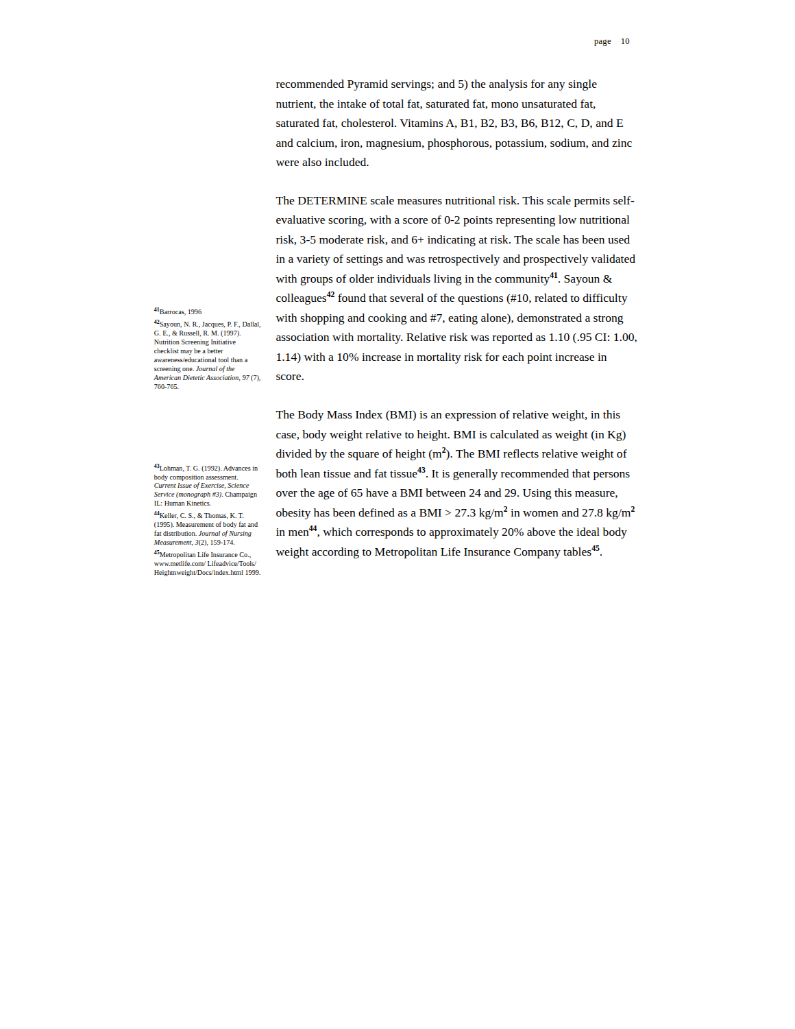page10
41Barrocas, 1996
42Sayoun, N. R., Jacques, P. F., Dallal, G. E., & Russell, R. M. (1997). Nutrition Screening Initiative checklist may be a better awareness/educational tool than a screening one. Journal of the American Dietetic Association, 97 (7), 760-765.
43Lohman, T. G. (1992). Advances in body composition assessment. Current Issue of Exercise, Science Service (monograph #3). Champaign IL: Human Kinetics.
44Keller, C. S., & Thomas, K. T. (1995). Measurement of body fat and fat distribution. Journal of Nursing Measurement, 3(2), 159-174.
45Metropolitan Life Insurance Co., www.metlife.com/ Lifeadvice/Tools/ Heightnweight/Docs/index.html 1999.
recommended Pyramid servings; and 5) the analysis for any single nutrient, the intake of total fat, saturated fat, mono unsaturated fat, saturated fat, cholesterol. Vitamins A, B1, B2, B3, B6, B12, C, D, and E and calcium, iron, magnesium, phosphorous, potassium, sodium, and zinc were also included.
The DETERMINE scale measures nutritional risk. This scale permits self-evaluative scoring, with a score of 0-2 points representing low nutritional risk, 3-5 moderate risk, and 6+ indicating at risk. The scale has been used in a variety of settings and was retrospectively and prospectively validated with groups of older individuals living in the community41. Sayoun & colleagues42 found that several of the questions (#10, related to difficulty with shopping and cooking and #7, eating alone), demonstrated a strong association with mortality. Relative risk was reported as 1.10 (.95 CI: 1.00, 1.14) with a 10% increase in mortality risk for each point increase in score.
The Body Mass Index (BMI) is an expression of relative weight, in this case, body weight relative to height. BMI is calculated as weight (in Kg) divided by the square of height (m2). The BMI reflects relative weight of both lean tissue and fat tissue43. It is generally recommended that persons over the age of 65 have a BMI between 24 and 29. Using this measure, obesity has been defined as a BMI > 27.3 kg/m2 in women and 27.8 kg/m2 in men44, which corresponds to approximately 20% above the ideal body weight according to Metropolitan Life Insurance Company tables45.